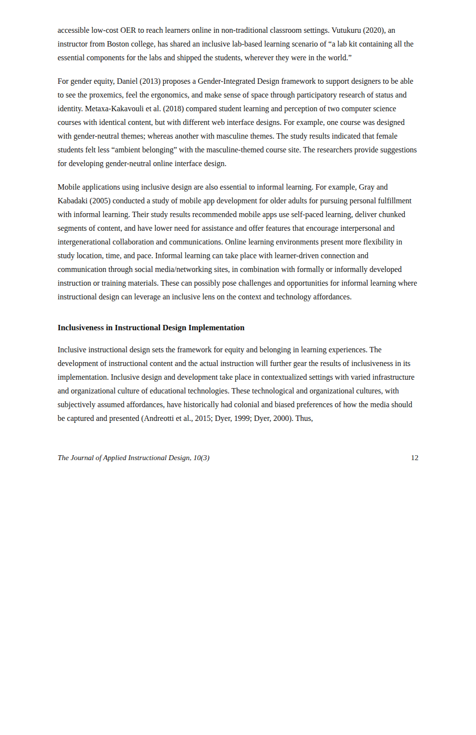accessible low-cost OER to reach learners online in non-traditional classroom settings. Vutukuru (2020), an instructor from Boston college, has shared an inclusive lab-based learning scenario of “a lab kit containing all the essential components for the labs and shipped the students, wherever they were in the world.”
For gender equity, Daniel (2013) proposes a Gender-Integrated Design framework to support designers to be able to see the proxemics, feel the ergonomics, and make sense of space through participatory research of status and identity. Metaxa-Kakavouli et al. (2018) compared student learning and perception of two computer science courses with identical content, but with different web interface designs. For example, one course was designed with gender-neutral themes; whereas another with masculine themes. The study results indicated that female students felt less “ambient belonging” with the masculine-themed course site. The researchers provide suggestions for developing gender-neutral online interface design.
Mobile applications using inclusive design are also essential to informal learning. For example, Gray and Kabadaki (2005) conducted a study of mobile app development for older adults for pursuing personal fulfillment with informal learning. Their study results recommended mobile apps use self-paced learning, deliver chunked segments of content, and have lower need for assistance and offer features that encourage interpersonal and intergenerational collaboration and communications. Online learning environments present more flexibility in study location, time, and pace. Informal learning can take place with learner-driven connection and communication through social media/networking sites, in combination with formally or informally developed instruction or training materials. These can possibly pose challenges and opportunities for informal learning where instructional design can leverage an inclusive lens on the context and technology affordances.
Inclusiveness in Instructional Design Implementation
Inclusive instructional design sets the framework for equity and belonging in learning experiences. The development of instructional content and the actual instruction will further gear the results of inclusiveness in its implementation. Inclusive design and development take place in contextualized settings with varied infrastructure and organizational culture of educational technologies. These technological and organizational cultures, with subjectively assumed affordances, have historically had colonial and biased preferences of how the media should be captured and presented (Andreotti et al., 2015; Dyer, 1999; Dyer, 2000). Thus,
The Journal of Applied Instructional Design, 10(3) 12